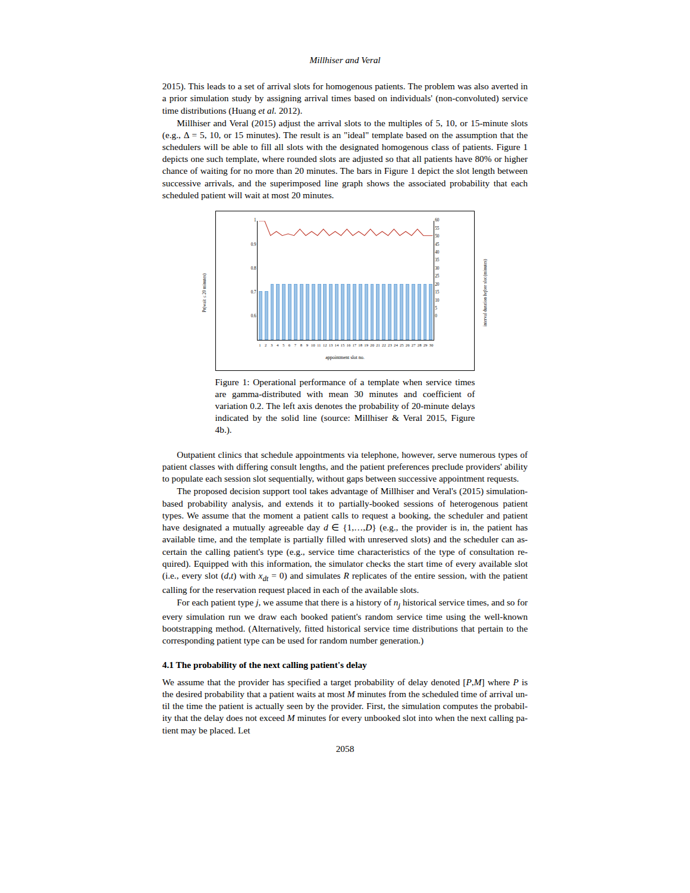Millhiser and Veral
2015). This leads to a set of arrival slots for homogenous patients. The problem was also averted in a prior simulation study by assigning arrival times based on individuals' (non-convoluted) service time distributions (Huang et al. 2012).
Millhiser and Veral (2015) adjust the arrival slots to the multiples of 5, 10, or 15-minute slots (e.g., Δ = 5, 10, or 15 minutes). The result is an "ideal" template based on the assumption that the schedulers will be able to fill all slots with the designated homogenous class of patients. Figure 1 depicts one such template, where rounded slots are adjusted so that all patients have 80% or higher chance of waiting for no more than 20 minutes. The bars in Figure 1 depict the slot length between successive arrivals, and the superimposed line graph shows the associated probability that each scheduled patient will wait at most 20 minutes.
Pr(wait ≤ 20 minutes)
interval duration before slot (minutes)
1
0.9
0.8
0.7
0.6
60
55
50
45
40
35
30
25
20
15
10
5
0
123456789101112131415161718192021222324252627282930
appointment slot no.
Figure 1: Operational performance of a template when service times are gamma-distributed with mean 30 minutes and coefficient of variation 0.2. The left axis denotes the probability of 20-minute delays indicated by the solid line (source: Millhiser & Veral 2015, Figure 4b.).
Outpatient clinics that schedule appointments via telephone, however, serve numerous types of patient classes with differing consult lengths, and the patient preferences preclude providers' ability to populate each session slot sequentially, without gaps between successive appointment requests.
The proposed decision support tool takes advantage of Millhiser and Veral's (2015) simulation-based probability analysis, and extends it to partially-booked sessions of heterogenous patient types. We assume that the moment a patient calls to request a booking, the scheduler and patient have designated a mutually agreeable day d ∈ {1,…,D} (e.g., the provider is in, the patient has available time, and the template is partially filled with unreserved slots) and the scheduler can ascertain the calling patient's type (e.g., service time characteristics of the type of consultation required). Equipped with this information, the simulator checks the start time of every available slot (i.e., every slot (d,t) with xdt = 0) and simulates R replicates of the entire session, with the patient calling for the reservation request placed in each of the available slots.
For each patient type j, we assume that there is a history of nj historical service times, and so for every simulation run we draw each booked patient's random service time using the well-known bootstrapping method. (Alternatively, fitted historical service time distributions that pertain to the corresponding patient type can be used for random number generation.)
4.1 The probability of the next calling patient's delay
We assume that the provider has specified a target probability of delay denoted [P,M] where P is the desired probability that a patient waits at most M minutes from the scheduled time of arrival until the time the patient is actually seen by the provider. First, the simulation computes the probability that the delay does not exceed M minutes for every unbooked slot into when the next calling patient may be placed. Let
2058